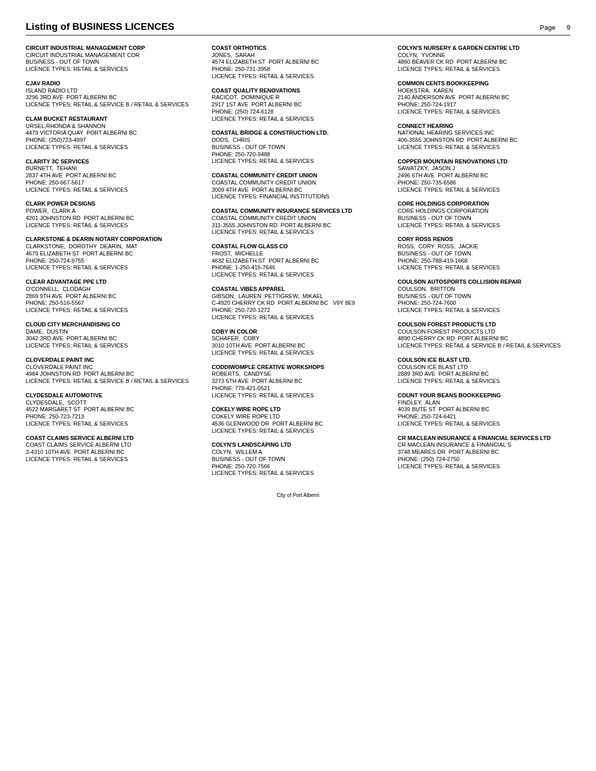Listing of BUSINESS LICENCES
Page 9
CIRCUIT INDUSTRIAL MANAGEMENT CORP
CIRCUIT INDUSTRIAL MANAGEMENT COR
BUSINESS - OUT OF TOWN
LICENCE TYPES: RETAIL & SERVICES
CJAV RADIO
ISLAND RADIO LTD
3296 3RD AVE PORT ALBERNI BC
LICENCE TYPES: RETAIL & SERVICE B / RETAIL & SERVICES
CLAM BUCKET RESTAURANT
URSEL,RHONDA & SHANNON
4479 VICTORIA QUAY PORT ALBERNI BC
PHONE: (250)723-4997
LICENCE TYPES: RETAIL & SERVICES
CLARITY 3C SERVICES
BURNETT, TEHANI
2837 4TH AVE PORT ALBERNI BC
PHONE: 250-667-5617
LICENCE TYPES: RETAIL & SERVICES
CLARK POWER DESIGNS
POWER, CLARK A
4201 JOHNSTON RD PORT ALBERNI BC
LICENCE TYPES: RETAIL & SERVICES
CLARKSTONE & DEARIN NOTARY CORPORATION
CLARKSTONE, DOROTHY DEARIN, MAT
4679 ELIZABETH ST PORT ALBERNI BC
PHONE: 250-724-9755
LICENCE TYPES: RETAIL & SERVICES
CLEAR ADVANTAGE PPE LTD
O'CONNELL, CLODAGH
2869 9TH AVE PORT ALBERNI BC
PHONE: 250-516-5567
LICENCE TYPES: RETAIL & SERVICES
CLOUD CITY MERCHANDISING CO
DAME, DUSTIN
3042 3RD AVE PORT ALBERNI BC
LICENCE TYPES: RETAIL & SERVICES
CLOVERDALE PAINT INC
CLOVERDALE PAINT INC
4984 JOHNSTON RD PORT ALBERNI BC
LICENCE TYPES: RETAIL & SERVICE B / RETAIL & SERVICES
CLYDESDALE AUTOMOTIVE
CLYDESDALE, SCOTT
4522 MARGARET ST PORT ALBERNI BC
PHONE: 250-723-7213
LICENCE TYPES: RETAIL & SERVICES
COAST CLAIMS SERVICE ALBERNI LTD
COAST CLAIMS SERVICE ALBERNI LTD
3-4310 10TH AVE PORT ALBERNI BC
LICENCE TYPES: RETAIL & SERVICES
COAST ORTHOTICS
JONES, SARAH
4574 ELIZABETH ST PORT ALBERNI BC
PHONE: 250-731-3958
LICENCE TYPES: RETAIL & SERVICES
COAST QUALITY RENOVATIONS
RACICOT, DOMINIQUE R
2917 1ST AVE PORT ALBERNI BC
PHONE: (250) 724-6128
LICENCE TYPES: RETAIL & SERVICES
COASTAL BRIDGE & CONSTRUCTION LTD.
DODS, CHRIS
BUSINESS - OUT OF TOWN
PHONE: 250-720-9488
LICENCE TYPES: RETAIL & SERVICES
COASTAL COMMUNITY CREDIT UNION
COASTAL COMMUNITY CREDIT UNION
3009 4TH AVE PORT ALBERNI BC
LICENCE TYPES: FINANCIAL INSTITUTIONS
COASTAL COMMUNITY INSURANCE SERVICES LTD
COASTAL COMMUNITY CREDIT UNION
311-3555 JOHNSTON RD PORT ALBERNI BC
LICENCE TYPES: RETAIL & SERVICES
COASTAL FLOW GLASS CO
FROST, MICHELLE
4632 ELIZABETH ST PORT ALBERNI BC
PHONE: 1-250-415-7646
LICENCE TYPES: RETAIL & SERVICES
COASTAL VIBES APPAREL
GIBSON, LAUREN PETTIGREW, MIKAEL
C-4920 CHERRY CK RD PORT ALBERNI BC V9Y 8E9
PHONE: 250-720-1272
LICENCE TYPES: RETAIL & SERVICES
COBY IN COLOR
SCHAFER, COBY
3010 10TH AVE PORT ALBERNI BC
LICENCE TYPES: RETAIL & SERVICES
CODDIWOMPLE CREATIVE WORKSHOPS
ROBERTS, CANDYSE
3273 5TH AVE PORT ALBERNI BC
PHONE: 778-421-0521
LICENCE TYPES: RETAIL & SERVICES
COKELY WIRE ROPE LTD
COKELY WIRE ROPE LTD
4536 GLENWOOD DR PORT ALBERNI BC
LICENCE TYPES: RETAIL & SERVICES
COLYN'S LANDSCAPING LTD
COLYN, WILLEM A
BUSINESS - OUT OF TOWN
PHONE: 250-720-7566
LICENCE TYPES: RETAIL & SERVICES
COLYN'S NURSERY & GARDEN CENTRE LTD
COLYN, YVONNE
4860 BEAVER CK RD PORT ALBERNI BC
LICENCE TYPES: RETAIL & SERVICES
COMMON CENTS BOOKKEEPING
HOEKSTRA, KAREN
2140 ANDERSON AVE PORT ALBERNI BC
PHONE: 250-724-1917
LICENCE TYPES: RETAIL & SERVICES
CONNECT HEARING
NATIONAL HEARING SERVICES INC
406-3555 JOHNSTON RD PORT ALBERNI BC
LICENCE TYPES: RETAIL & SERVICES
COPPER MOUNTAIN RENOVATIONS LTD
SAWATZKY, JASON J
2496 6TH AVE PORT ALBERNI BC
PHONE: 250-735-6586
LICENCE TYPES: RETAIL & SERVICES
CORE HOLDINGS CORPORATION
CORE HOLDINGS CORPORATION
BUSINESS - OUT OF TOWN
LICENCE TYPES: RETAIL & SERVICES
CORY ROSS RENOS
ROSS, CORY ROSS, JACKIE
BUSINESS - OUT OF TOWN
PHONE: 250-788-419-1668
LICENCE TYPES: RETAIL & SERVICES
COULSON AUTOSPORTS COLLISION REPAIR
COULSON, BRITTON
BUSINESS - OUT OF TOWN
PHONE: 250-724-7600
LICENCE TYPES: RETAIL & SERVICES
COULSON FOREST PRODUCTS LTD
COULSON FOREST PRODUCTS LTD
4890 CHERRY CK RD PORT ALBERNI BC
LICENCE TYPES: RETAIL & SERVICE B / RETAIL & SERVICES
COULSON ICE BLAST LTD.
COULSON ICE BLAST LTD
2889 3RD AVE PORT ALBERNI BC
LICENCE TYPES: RETAIL & SERVICES
COUNT YOUR BEANS BOOKKEEPING
FINDLEY, ALAN
4039 BUTE ST PORT ALBERNI BC
PHONE: 250-724-6421
LICENCE TYPES: RETAIL & SERVICES
CR MACLEAN INSURANCE & FINANCIAL SERVICES LTD
CR MACLEAN INSURANCE & FINANCIAL S
3748 MEARES DR PORT ALBERNI BC
PHONE: (250) 724-2750
LICENCE TYPES: RETAIL & SERVICES
City of Port Alberni